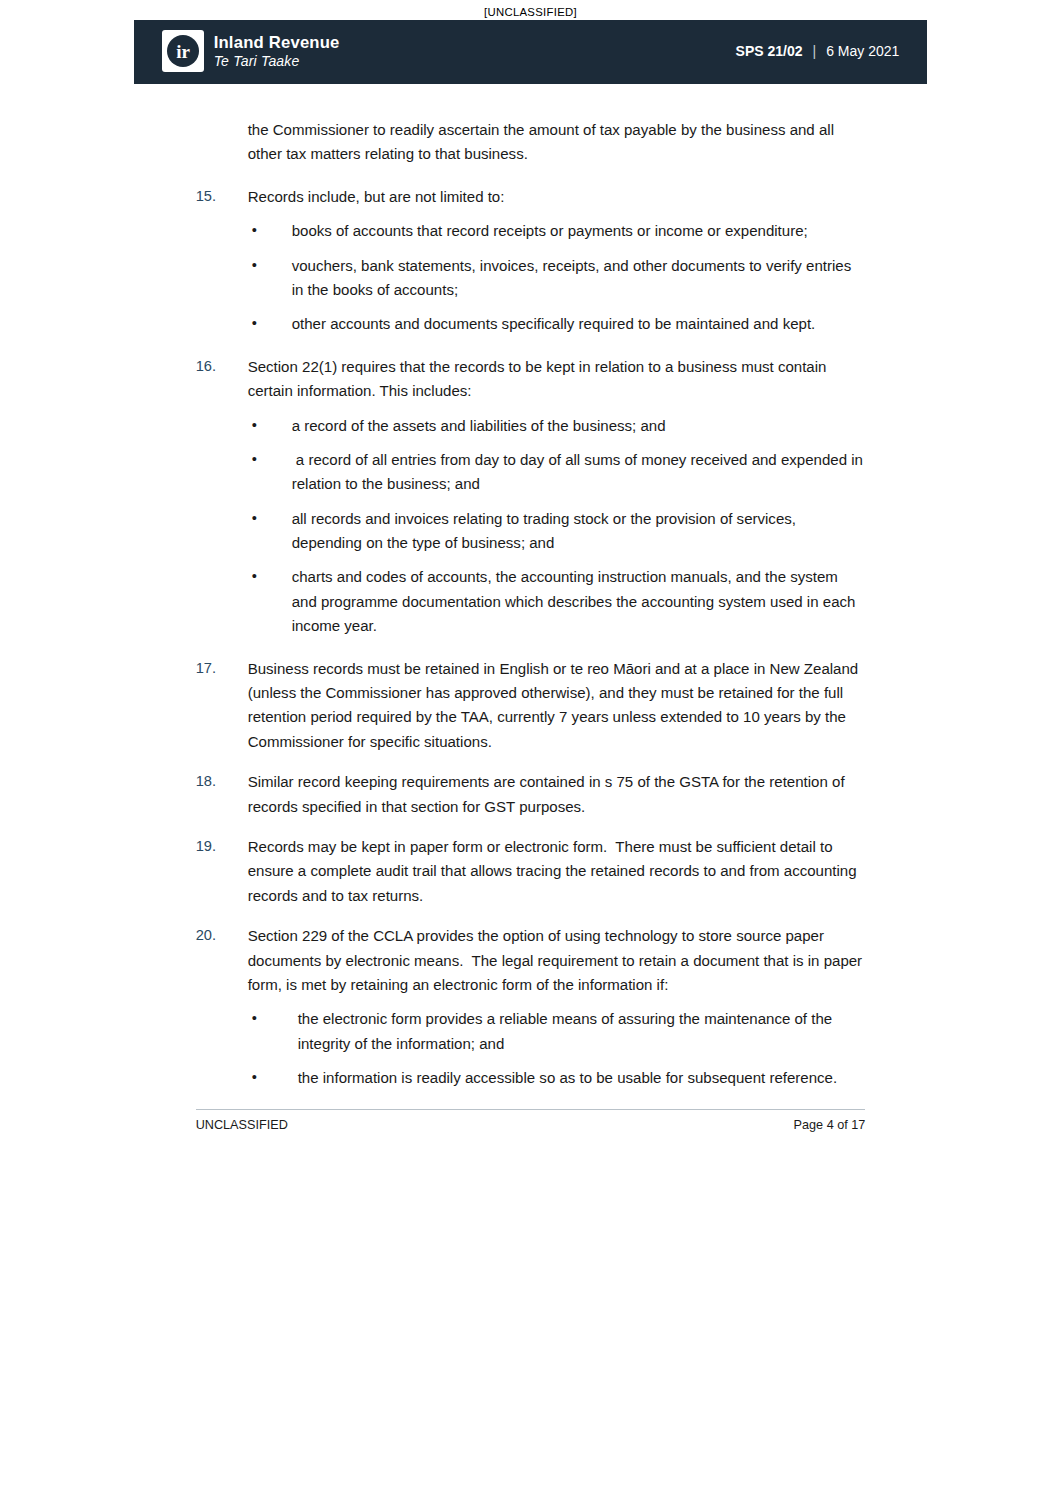[UNCLASSIFIED]
ir
Inland Revenue
Te Tari Taake
SPS 21/02 | 6 May 2021
the Commissioner to readily ascertain the amount of tax payable by the business and all other tax matters relating to that business.
15.
Records include, but are not limited to:
•books of accounts that record receipts or payments or income or expenditure;
•vouchers, bank statements, invoices, receipts, and other documents to verify entries in the books of accounts;
•other accounts and documents specifically required to be maintained and kept.
16.
Section 22(1) requires that the records to be kept in relation to a business must contain certain information. This includes:
•a record of the assets and liabilities of the business; and
• a record of all entries from day to day of all sums of money received and expended in relation to the business; and
•all records and invoices relating to trading stock or the provision of services, depending on the type of business; and
•charts and codes of accounts, the accounting instruction manuals, and the system and programme documentation which describes the accounting system used in each income year.
17.
Business records must be retained in English or te reo Māori and at a place in New Zealand (unless the Commissioner has approved otherwise), and they must be retained for the full retention period required by the TAA, currently 7 years unless extended to 10 years by the Commissioner for specific situations.
18.
Similar record keeping requirements are contained in s 75 of the GSTA for the retention of records specified in that section for GST purposes.
19.
Records may be kept in paper form or electronic form. There must be sufficient detail to ensure a complete audit trail that allows tracing the retained records to and from accounting records and to tax returns.
20.
Section 229 of the CCLA provides the option of using technology to store source paper documents by electronic means. The legal requirement to retain a document that is in paper form, is met by retaining an electronic form of the information if:
•the electronic form provides a reliable means of assuring the maintenance of the integrity of the information; and
•the information is readily accessible so as to be usable for subsequent reference.
UNCLASSIFIED Page 4 of 17